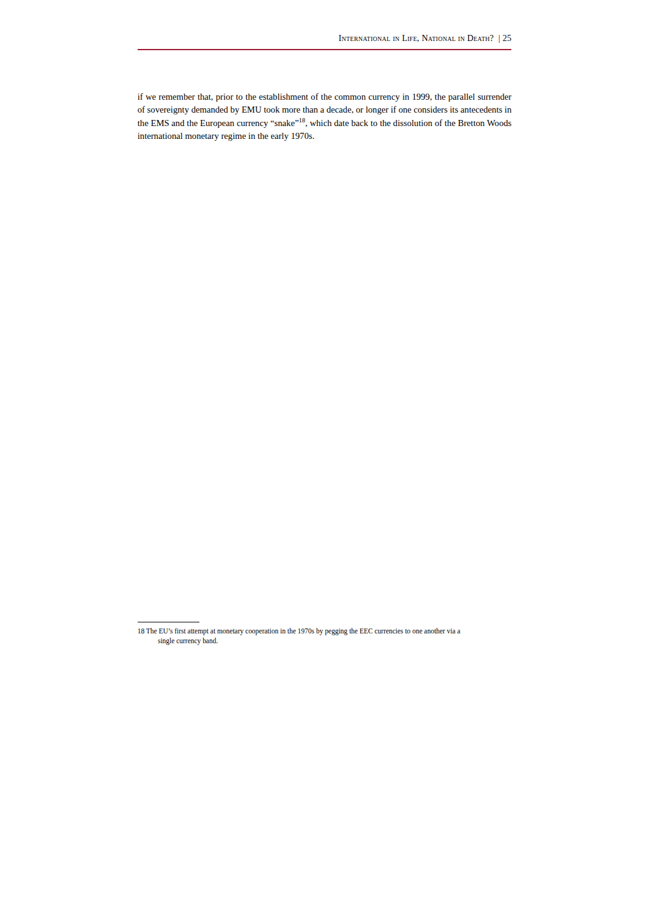International in Life, National in Death? | 25
if we remember that, prior to the establishment of the common currency in 1999, the parallel surrender of sovereignty demanded by EMU took more than a decade, or longer if one considers its antecedents in the EMS and the European currency “snake”18, which date back to the dissolution of the Bretton Woods international monetary regime in the early 1970s.
18 The EU’s first attempt at monetary cooperation in the 1970s by pegging the EEC currencies to one another via a single currency band.